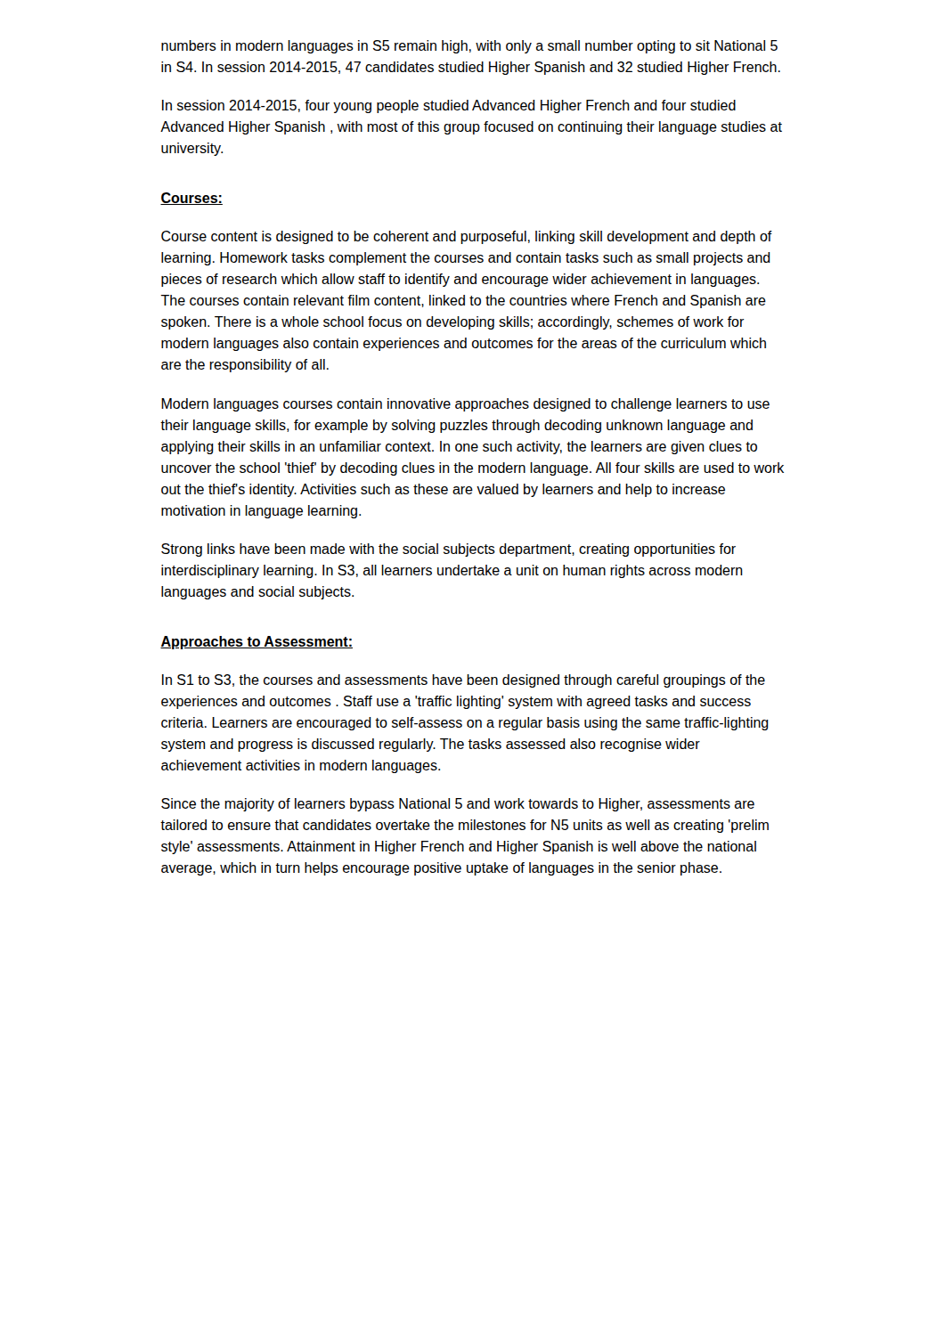numbers in modern languages in S5 remain high, with only a small number opting to sit National 5 in S4. In session 2014-2015, 47 candidates studied Higher Spanish and 32 studied Higher French.
In session 2014-2015, four young people studied Advanced Higher French and four studied Advanced Higher Spanish , with most of this group focused on continuing their language studies at university.
Courses:
Course content is designed to be coherent and purposeful, linking skill development and depth of learning. Homework tasks complement the courses and contain tasks such as small projects and pieces of research which allow staff to identify and encourage wider achievement in languages. The courses contain relevant film content, linked to the countries where French and Spanish are spoken. There is a whole school focus on developing skills; accordingly, schemes of work for modern languages also contain experiences and outcomes for the areas of the curriculum which are the responsibility of all.
Modern languages courses contain innovative approaches designed to challenge learners to use their language skills, for example by solving puzzles through decoding unknown language and applying their skills in an unfamiliar context. In one such activity, the learners are given clues to uncover the school 'thief' by decoding clues in the modern language. All four skills are used to work out the thief's identity. Activities such as these are valued by learners and help to increase motivation in language learning.
Strong links have been made with the social subjects department, creating opportunities for interdisciplinary learning. In S3, all learners undertake a unit on human rights across modern languages and social subjects.
Approaches to Assessment:
In S1 to S3, the courses and assessments have been designed through careful groupings of the experiences and outcomes . Staff use a 'traffic lighting' system with agreed tasks and success criteria. Learners are encouraged to self-assess on a regular basis using the same traffic-lighting system and progress is discussed regularly. The tasks assessed also recognise wider achievement activities in modern languages.
Since the majority of learners bypass National 5 and work towards to Higher, assessments are tailored to ensure that candidates overtake the milestones for N5 units as well as creating 'prelim style' assessments. Attainment in Higher French and Higher Spanish is well above the national average, which in turn helps encourage positive uptake of languages in the senior phase.